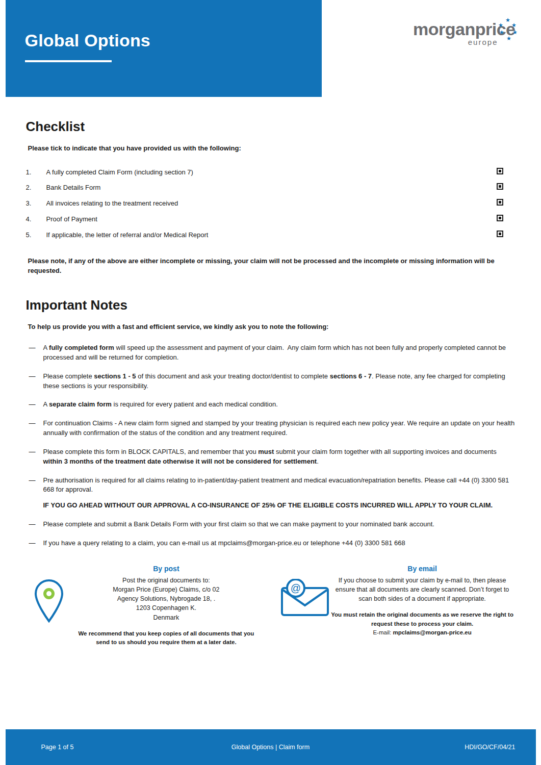Global Options
★ ★ ★ ★ ★ ★
morganprice
europe
Checklist
Please tick to indicate that you have provided us with the following:
| 1. | A fully completed Claim Form (including section 7) | |
| 2. | Bank Details Form | |
| 3. | All invoices relating to the treatment received | |
| 4. | Proof of Payment | |
| 5. | If applicable, the letter of referral and/or Medical Report | |
Please note, if any of the above are either incomplete or missing, your claim will not be processed and the incomplete or missing information will be requested.
Important Notes
To help us provide you with a fast and efficient service, we kindly ask you to note the following:
A fully completed form will speed up the assessment and payment of your claim. Any claim form which has not been fully and properly completed cannot be processed and will be returned for completion.
Please complete sections 1 - 5 of this document and ask your treating doctor/dentist to complete sections 6 - 7. Please note, any fee charged for completing these sections is your responsibility.
A separate claim form is required for every patient and each medical condition.
For continuation Claims - A new claim form signed and stamped by your treating physician is required each new policy year. We require an update on your health annually with confirmation of the status of the condition and any treatment required.
Please complete this form in BLOCK CAPITALS, and remember that you must submit your claim form together with all supporting invoices and documents within 3 months of the treatment date otherwise it will not be considered for settlement.
Pre authorisation is required for all claims relating to in-patient/day-patient treatment and medical evacuation/repatriation benefits. Please call +44 (0) 3300 581 668 for approval.
IF YOU GO AHEAD WITHOUT OUR APPROVAL A CO-INSURANCE OF 25% OF THE ELIGIBLE COSTS INCURRED WILL APPLY TO YOUR CLAIM.
Please complete and submit a Bank Details Form with your first claim so that we can make payment to your nominated bank account.
If you have a query relating to a claim, you can e-mail us at mpclaims@morgan-price.eu or telephone +44 (0) 3300 581 668
By post
Post the original documents to:
Morgan Price (Europe) Claims, c/o 02
Agency Solutions, Nybrogade 18, .
1203 Copenhagen K.
Denmark
We recommend that you keep copies of all documents that you send to us should you require them at a later date.
@
By email
If you choose to submit your claim by e-mail to, then please ensure that all documents are clearly scanned. Don’t forget to scan both sides of a document if appropriate.
You must retain the original documents as we reserve the right to request these to process your claim.
E-mail: mpclaims@morgan-price.eu
Page 1 of 5
Global Options | Claim form
HDI/GO/CF/04/21